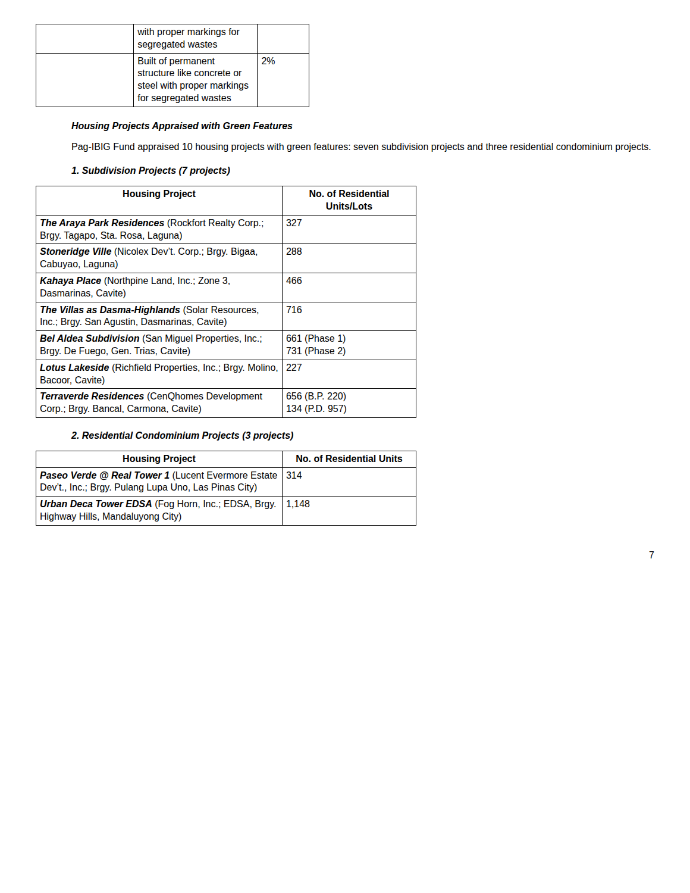| | with proper markings for segregated wastes | |
| | Built of permanent structure like concrete or steel with proper markings for segregated wastes | 2% |
Housing Projects Appraised with Green Features
Pag-IBIG Fund appraised 10 housing projects with green features: seven subdivision projects and three residential condominium projects.
1. Subdivision Projects (7 projects)
| Housing Project | No. of Residential Units/Lots |
| --- | --- |
| The Araya Park Residences (Rockfort Realty Corp.; Brgy. Tagapo, Sta. Rosa, Laguna) | 327 |
| Stoneridge Ville (Nicolex Dev’t. Corp.; Brgy. Bigaa, Cabuyao, Laguna) | 288 |
| Kahaya Place (Northpine Land, Inc.; Zone 3, Dasmarinas, Cavite) | 466 |
| The Villas as Dasma-Highlands (Solar Resources, Inc.; Brgy. San Agustin, Dasmarinas, Cavite) | 716 |
| Bel Aldea Subdivision (San Miguel Properties, Inc.; Brgy. De Fuego, Gen. Trias, Cavite) | 661 (Phase 1) 731 (Phase 2) |
| Lotus Lakeside (Richfield Properties, Inc.; Brgy. Molino, Bacoor, Cavite) | 227 |
| Terraverde Residences (CenQhomes Development Corp.; Brgy. Bancal, Carmona, Cavite) | 656 (B.P. 220) 134 (P.D. 957) |
2. Residential Condominium Projects (3 projects)
| Housing Project | No. of Residential Units |
| --- | --- |
| Paseo Verde @ Real Tower 1 (Lucent Evermore Estate Dev’t., Inc.; Brgy. Pulang Lupa Uno, Las Pinas City) | 314 |
| Urban Deca Tower EDSA (Fog Horn, Inc.; EDSA, Brgy. Highway Hills, Mandaluyong City) | 1,148 |
7